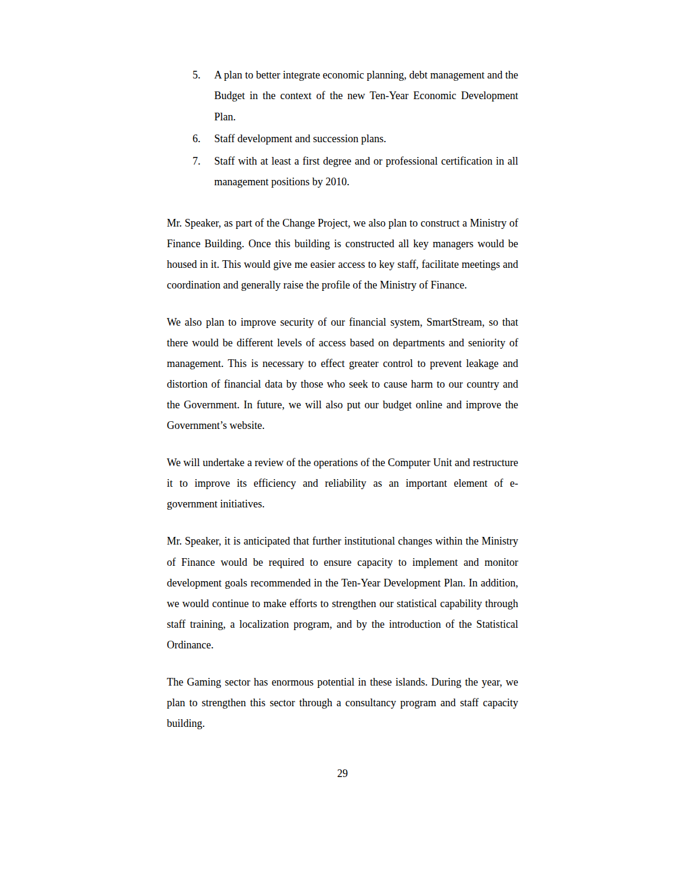5. A plan to better integrate economic planning, debt management and the Budget in the context of the new Ten-Year Economic Development Plan.
6. Staff development and succession plans.
7. Staff with at least a first degree and or professional certification in all management positions by 2010.
Mr. Speaker, as part of the Change Project, we also plan to construct a Ministry of Finance Building. Once this building is constructed all key managers would be housed in it. This would give me easier access to key staff, facilitate meetings and coordination and generally raise the profile of the Ministry of Finance.
We also plan to improve security of our financial system, SmartStream, so that there would be different levels of access based on departments and seniority of management. This is necessary to effect greater control to prevent leakage and distortion of financial data by those who seek to cause harm to our country and the Government. In future, we will also put our budget online and improve the Government’s website.
We will undertake a review of the operations of the Computer Unit and restructure it to improve its efficiency and reliability as an important element of e-government initiatives.
Mr. Speaker, it is anticipated that further institutional changes within the Ministry of Finance would be required to ensure capacity to implement and monitor development goals recommended in the Ten-Year Development Plan. In addition, we would continue to make efforts to strengthen our statistical capability through staff training, a localization program, and by the introduction of the Statistical Ordinance.
The Gaming sector has enormous potential in these islands. During the year, we plan to strengthen this sector through a consultancy program and staff capacity building.
29